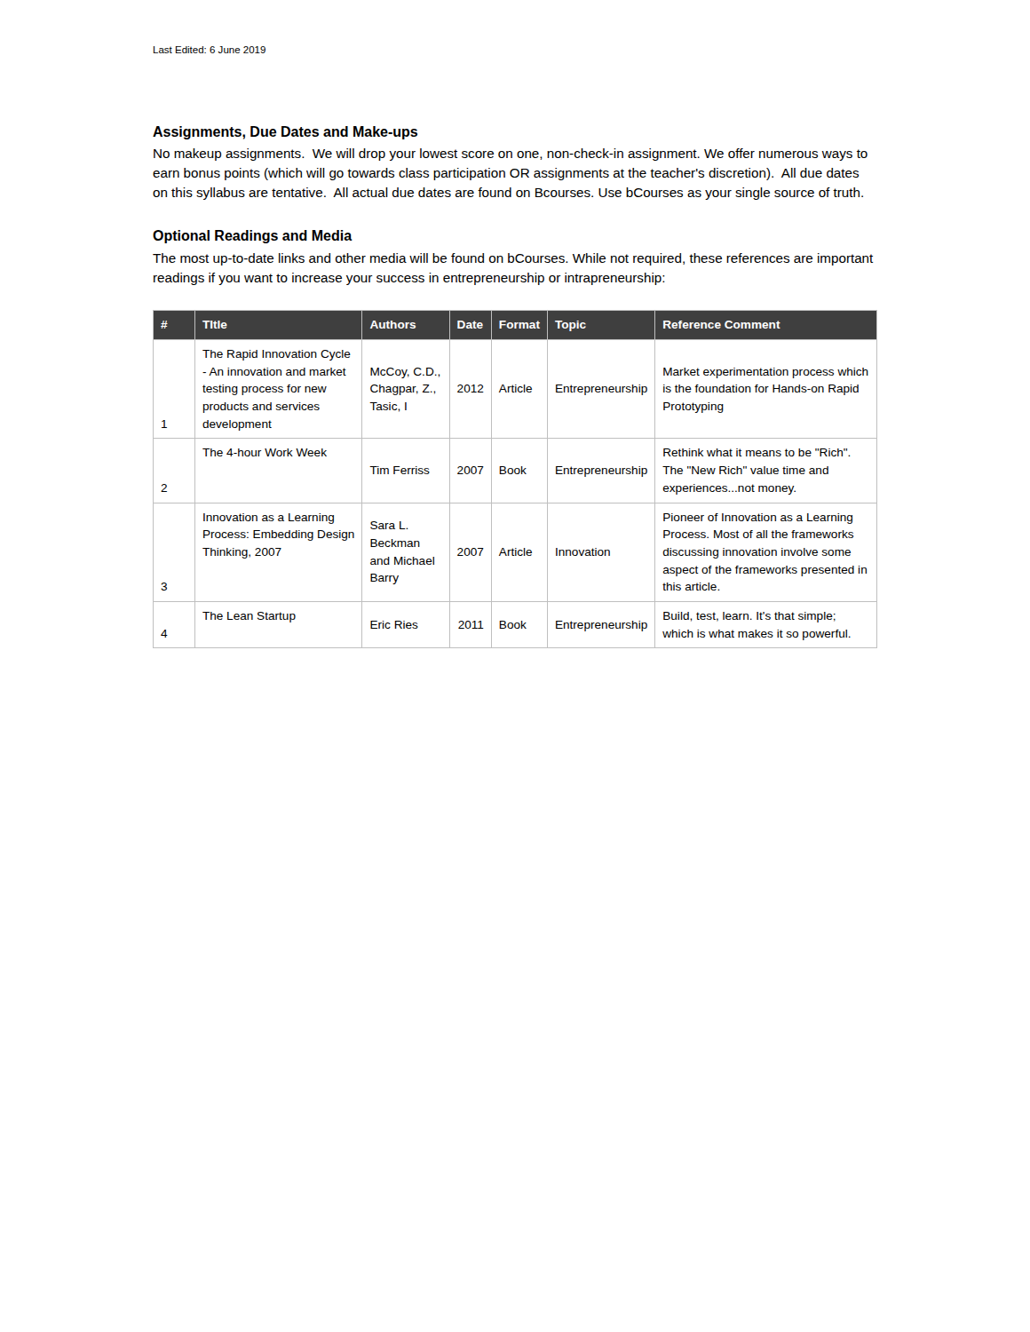Last Edited: 6 June 2019
Assignments, Due Dates and Make-ups
No makeup assignments. We will drop your lowest score on one, non-check-in assignment. We offer numerous ways to earn bonus points (which will go towards class participation OR assignments at the teacher's discretion). All due dates on this syllabus are tentative. All actual due dates are found on Bcourses. Use bCourses as your single source of truth.
Optional Readings and Media
The most up-to-date links and other media will be found on bCourses. While not required, these references are important readings if you want to increase your success in entrepreneurship or intrapreneurship:
| # | TItle | Authors | Date | Format | Topic | Reference Comment |
| --- | --- | --- | --- | --- | --- | --- |
| 1 | The Rapid Innovation Cycle - An innovation and market testing process for new products and services development | McCoy, C.D., Chagpar, Z., Tasic, I | 2012 | Article | Entrepreneurship | Market experimentation process which is the foundation for Hands-on Rapid Prototyping |
| 2 | The 4-hour Work Week | Tim Ferriss | 2007 | Book | Entrepreneurship | Rethink what it means to be "Rich". The "New Rich" value time and experiences...not money. |
| 3 | Innovation as a Learning Process: Embedding Design Thinking, 2007 | Sara L. Beckman and Michael Barry | 2007 | Article | Innovation | Pioneer of Innovation as a Learning Process. Most of all the frameworks discussing innovation involve some aspect of the frameworks presented in this article. |
| 4 | The Lean Startup | Eric Ries | 2011 | Book | Entrepreneurship | Build, test, learn. It's that simple; which is what makes it so powerful. |